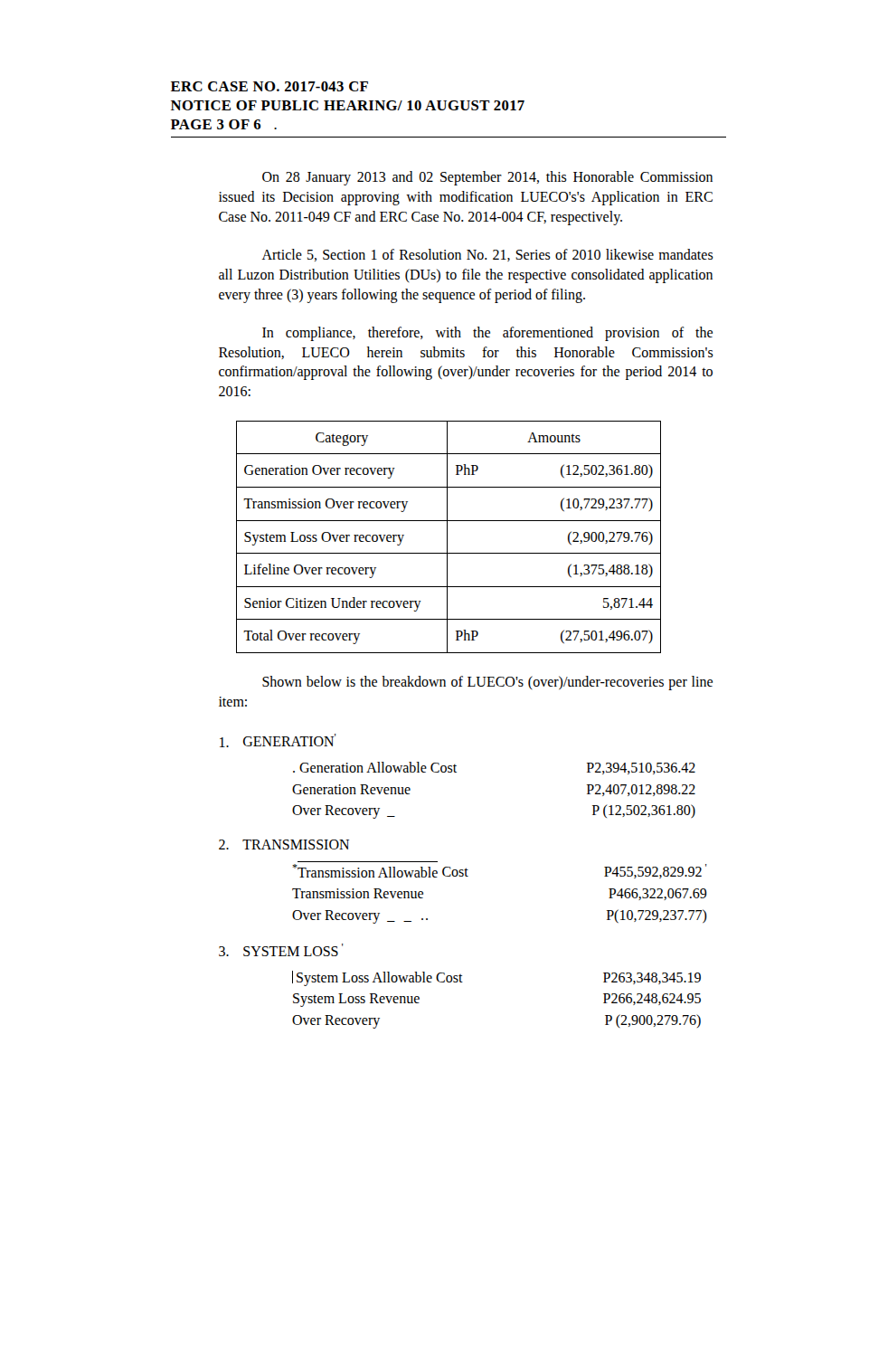ERC CASE NO. 2017-043 CF
NOTICE OF PUBLIC HEARING/ 10 AUGUST 2017
PAGE 3 OF 6 .
On 28 January 2013 and 02 September 2014, this Honorable Commission issued its Decision approving with modification LUECO's's Application in ERC Case No. 2011-049 CF and ERC Case No. 2014-004 CF, respectively.
Article 5, Section 1 of Resolution No. 21, Series of 2010 likewise mandates all Luzon Distribution Utilities (DUs) to file the respective consolidated application every three (3) years following the sequence of period of filing.
In compliance, therefore, with the aforementioned provision of the Resolution, LUECO herein submits for this Honorable Commission's confirmation/approval the following (over)/under recoveries for the period 2014 to 2016:
| Category | Amounts |
| Generation Over recovery | PhP (12,502,361.80) |
| Transmission Over recovery | (10,729,237.77) |
| System Loss Over recovery | (2,900,279.76) |
| Lifeline Over recovery | (1,375,488.18) |
| Senior Citizen Under recovery | 5,871.44 |
| Total Over recovery | PhP (27,501,496.07) |
Shown below is the breakdown of LUECO's (over)/under-recoveries per line item:
1. GENERATION'
| . Generation Allowable Cost | P2,394,510,536.42 |
| Generation Revenue | P2,407,012,898.22 |
| Over Recovery _ | P (12,502,361.80) |
2. TRANSMISSION
| * Transmission Allowable Cost | P455,592,829.92 ' |
| Transmission Revenue | P466,322,067.69 |
| Over Recovery _ _ .. | P(10,729,237.77) |
3. SYSTEM LOSS '
| System Loss Allowable Cost | P263,348,345.19 |
| System Loss Revenue | P266,248,624.95 |
| Over Recovery | P (2,900,279.76) |